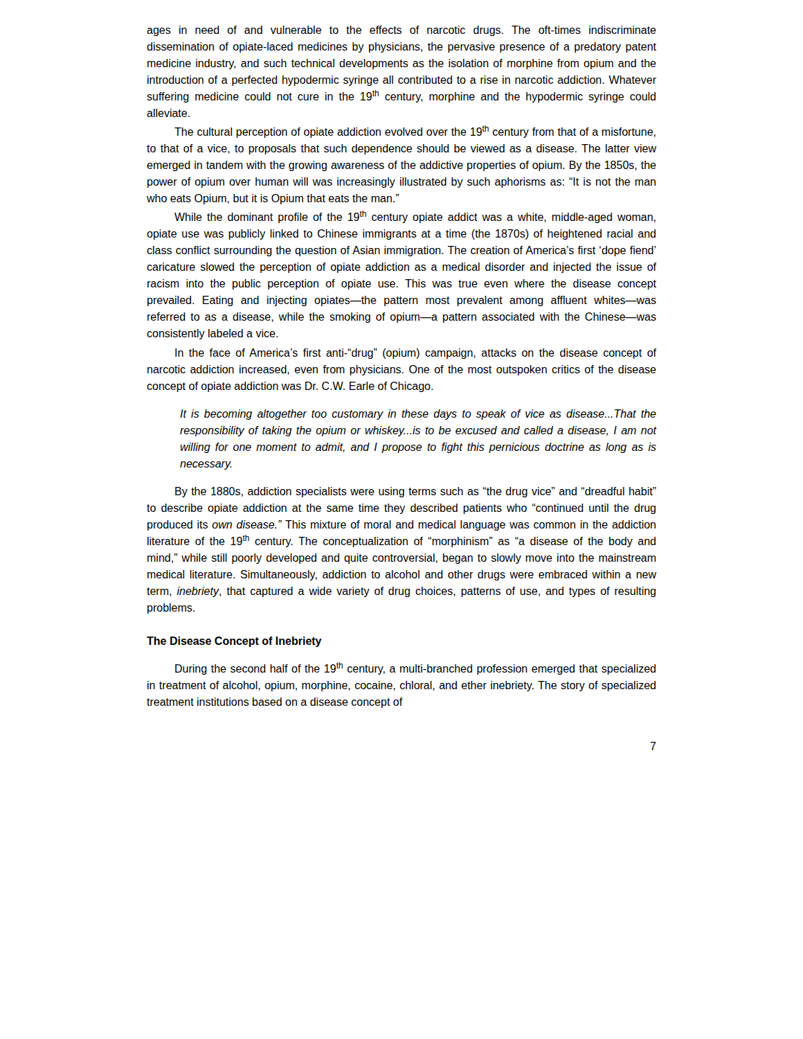ages in need of and vulnerable to the effects of narcotic drugs. The oft-times indiscriminate dissemination of opiate-laced medicines by physicians, the pervasive presence of a predatory patent medicine industry, and such technical developments as the isolation of morphine from opium and the introduction of a perfected hypodermic syringe all contributed to a rise in narcotic addiction. Whatever suffering medicine could not cure in the 19th century, morphine and the hypodermic syringe could alleviate.
The cultural perception of opiate addiction evolved over the 19th century from that of a misfortune, to that of a vice, to proposals that such dependence should be viewed as a disease. The latter view emerged in tandem with the growing awareness of the addictive properties of opium. By the 1850s, the power of opium over human will was increasingly illustrated by such aphorisms as: “It is not the man who eats Opium, but it is Opium that eats the man.”
While the dominant profile of the 19th century opiate addict was a white, middle-aged woman, opiate use was publicly linked to Chinese immigrants at a time (the 1870s) of heightened racial and class conflict surrounding the question of Asian immigration. The creation of America’s first ‘dope fiend’ caricature slowed the perception of opiate addiction as a medical disorder and injected the issue of racism into the public perception of opiate use. This was true even where the disease concept prevailed. Eating and injecting opiates—the pattern most prevalent among affluent whites—was referred to as a disease, while the smoking of opium—a pattern associated with the Chinese—was consistently labeled a vice.
In the face of America’s first anti-“drug” (opium) campaign, attacks on the disease concept of narcotic addiction increased, even from physicians. One of the most outspoken critics of the disease concept of opiate addiction was Dr. C.W. Earle of Chicago.
It is becoming altogether too customary in these days to speak of vice as disease...That the responsibility of taking the opium or whiskey...is to be excused and called a disease, I am not willing for one moment to admit, and I propose to fight this pernicious doctrine as long as is necessary.
By the 1880s, addiction specialists were using terms such as “the drug vice” and “dreadful habit” to describe opiate addiction at the same time they described patients who “continued until the drug produced its own disease.” This mixture of moral and medical language was common in the addiction literature of the 19th century. The conceptualization of “morphinism” as “a disease of the body and mind,” while still poorly developed and quite controversial, began to slowly move into the mainstream medical literature. Simultaneously, addiction to alcohol and other drugs were embraced within a new term, inebriety, that captured a wide variety of drug choices, patterns of use, and types of resulting problems.
The Disease Concept of Inebriety
During the second half of the 19th century, a multi-branched profession emerged that specialized in treatment of alcohol, opium, morphine, cocaine, chloral, and ether inebriety. The story of specialized treatment institutions based on a disease concept of
7